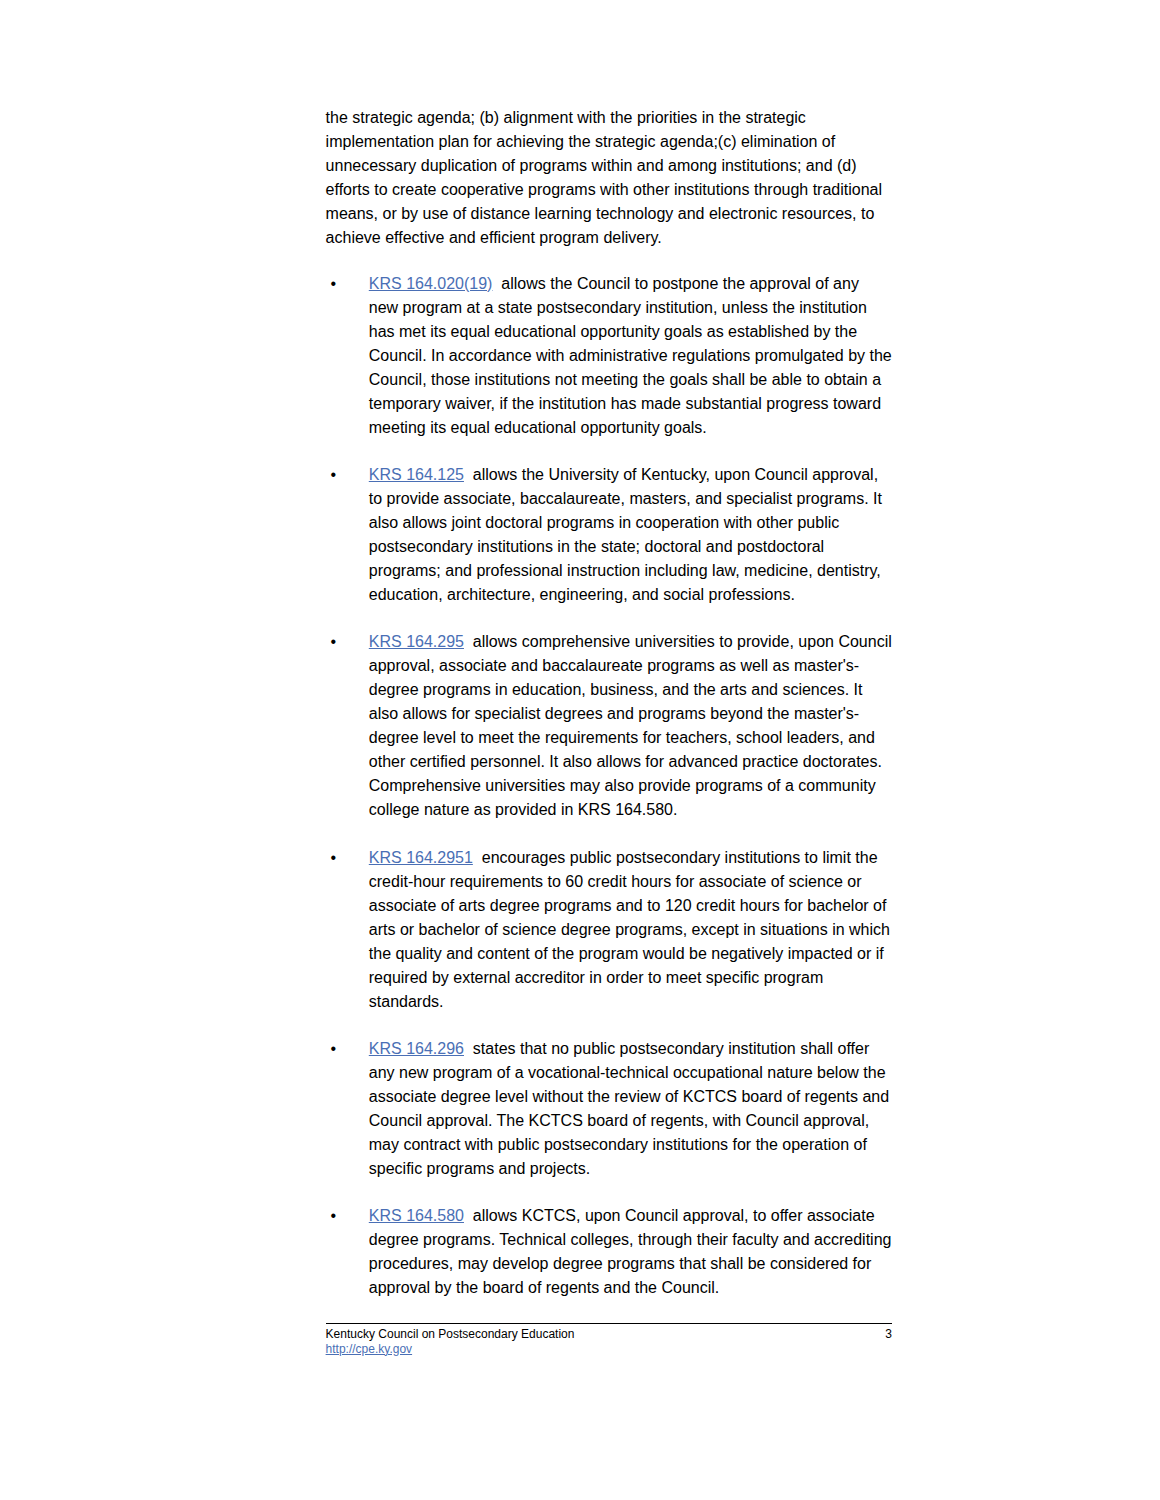the strategic agenda; (b) alignment with the priorities in the strategic implementation plan for achieving the strategic agenda;(c) elimination of unnecessary duplication of programs within and among institutions; and (d) efforts to create cooperative programs with other institutions through traditional means, or by use of distance learning technology and electronic resources, to achieve effective and efficient program delivery.
KRS 164.020(19) allows the Council to postpone the approval of any new program at a state postsecondary institution, unless the institution has met its equal educational opportunity goals as established by the Council. In accordance with administrative regulations promulgated by the Council, those institutions not meeting the goals shall be able to obtain a temporary waiver, if the institution has made substantial progress toward meeting its equal educational opportunity goals.
KRS 164.125 allows the University of Kentucky, upon Council approval, to provide associate, baccalaureate, masters, and specialist programs. It also allows joint doctoral programs in cooperation with other public postsecondary institutions in the state; doctoral and postdoctoral programs; and professional instruction including law, medicine, dentistry, education, architecture, engineering, and social professions.
KRS 164.295 allows comprehensive universities to provide, upon Council approval, associate and baccalaureate programs as well as master's-degree programs in education, business, and the arts and sciences. It also allows for specialist degrees and programs beyond the master's-degree level to meet the requirements for teachers, school leaders, and other certified personnel. It also allows for advanced practice doctorates. Comprehensive universities may also provide programs of a community college nature as provided in KRS 164.580.
KRS 164.2951 encourages public postsecondary institutions to limit the credit-hour requirements to 60 credit hours for associate of science or associate of arts degree programs and to 120 credit hours for bachelor of arts or bachelor of science degree programs, except in situations in which the quality and content of the program would be negatively impacted or if required by external accreditor in order to meet specific program standards.
KRS 164.296 states that no public postsecondary institution shall offer any new program of a vocational-technical occupational nature below the associate degree level without the review of KCTCS board of regents and Council approval. The KCTCS board of regents, with Council approval, may contract with public postsecondary institutions for the operation of specific programs and projects.
KRS 164.580 allows KCTCS, upon Council approval, to offer associate degree programs. Technical colleges, through their faculty and accrediting procedures, may develop degree programs that shall be considered for approval by the board of regents and the Council.
Kentucky Council on Postsecondary Education
http://cpe.ky.gov
3